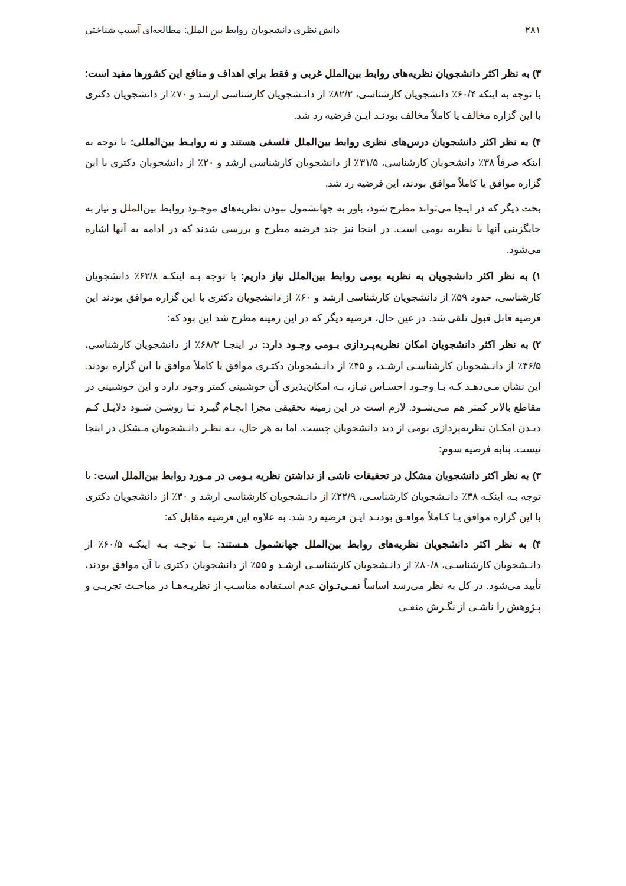۲۸۱ دانش نظری دانشجویان روابط بین الملل: مطالعه‌ای آسیب شناختی
۳) به نظر اکثر دانشجویان نظریه‌های روابط بین‌الملل غربی و فقط برای اهداف و منافع این کشورها مفید است: با توجه به اینکه ۶۰/۴٪ دانشجویان کارشناسی، ۸۲/۲٪ از دانـشجویان کارشناسی ارشد و ۷۰٪ از دانشجویان دکتری با این گزاره مخالف یا کاملاً مخالف بودنـد ایـن فرضیه رد شد.
۴) به نظر اکثر دانشجویان درس‌های نظری روابط بین‌الملل فلسفی هستند و نه روابـط بین‌المللی: با توجه به اینکه صرفاً ۳۸٪ دانشجویان کارشناسی، ۳۱/۵٪ از دانشجویان کارشناسی ارشد و ۲۰٪ از دانشجویان دکتری با این گزاره موافق یا کاملاً موافق بودند، این فرضیه رد شد.
بحث دیگر که در اینجا می‌تواند مطرح شود، باور به جهانشمول نبودن نظریه‌های موجـود روابط بین‌الملل و نیاز به جایگزینی آنها با نظریه بومی است. در اینجا نیز چند فرضیه مطرح و بررسی شدند که در ادامه به آنها اشاره می‌شود.
۱) به نظر اکثر دانشجویان به نظریه بومی روابط بین‌الملل نیاز داریم: با توجه بـه اینکـه ۶۲/۸٪ دانشجویان کارشناسی، حدود ۵۹٪ از دانشجویان کارشناسی ارشد و ۶۰٪ از دانشجویان دکتری با این گزاره موافق بودند این فرضیه قابل قبول تلقی شد. در عین حال، فرضیه دیگر که در این زمینه مطرح شد این بود که:
۲) به نظر اکثر دانشجویان امکان نظریه‌پـردازی بـومی وجـود دارد: در اینجـا ۶۸/۲٪ از دانشجویان کارشناسی، ۴۶/۵٪ از دانـشجویان کارشناسـی ارشـد، و ۴۵٪ از دانـشجویان دکتـری موافق یا کاملاً موافق با این گزاره بودند. این نشان مـی‌دهـد کـه بـا وجـود احسـاس نیـاز، بـه امکان‌پذیری آن خوشبینی کمتر وجود دارد و این خوشبینی در مقاطع بالاتر کمتر هم مـی‌شـود. لازم است در این زمینه تحقیقی مجزا انجـام گیـرد تـا روشـن شـود دلایـل کـم دیـدن امکـان نظریه‌پردازی بومی از دید دانشجویان چیست. اما به هر حال، بـه نظـر دانـشجویان مـشکل در اینجا نیست. بنابه فرضیه سوم:
۳) به نظر اکثر دانشجویان مشکل در تحقیقات ناشی از نداشتن نظریه بـومی در مـورد روابط بین‌الملل است: با توجه بـه اینکـه ۳۸٪ دانـشجویان کارشناسـی، ۲۲/۹٪ از دانـشجویان کارشناسی ارشد و ۳۰٪ از دانشجویان دکتری با این گزاره موافق یـا کـاملاً موافـق بودنـد ایـن فرضیه رد شد. به علاوه این فرضیه مقابل که:
۴) به نظر اکثر دانشجویان نظریه‌های روابط بین‌الملل جهانشمول هـستند: بـا توجـه بـه اینکـه ۶۰/۵٪ از دانـشجویان کارشناسـی، ۸۰/۸٪ از دانـشجویان کارشناسـی ارشـد و ۵۵٪ از دانشجویان دکتری با آن موافق بودند، تأیید می‌شود. در کل به نظر می‌رسد اساساً نمـی‌تـوان عدم اسـتفاده مناسـب از نظریـه‌هـا در مباحـث تجربـی و پـژوهش را ناشـی از نگـرش منفـی